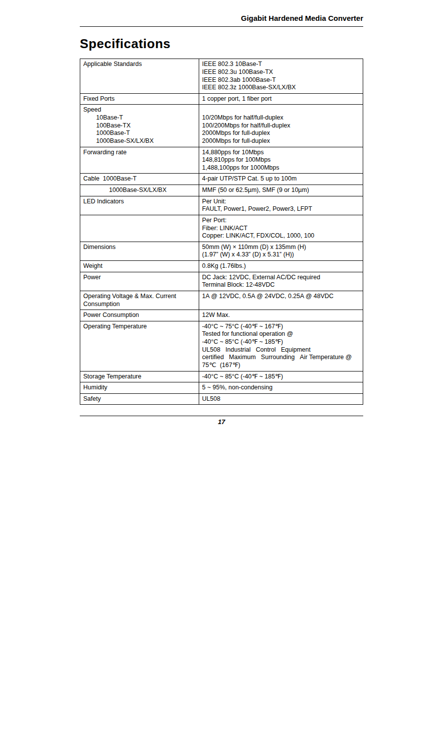Gigabit Hardened Media Converter
Specifications
| Applicable Standards | IEEE 802.3 10Base-T IEEE 802.3u 100Base-TX IEEE 802.3ab 1000Base-T IEEE 802.3z 1000Base-SX/LX/BX |
| Fixed Ports | 1 copper port, 1 fiber port |
| Speed 10Base-T 100Base-TX 1000Base-T 1000Base-SX/LX/BX | 10/20Mbps for half/full-duplex 100/200Mbps for half/full-duplex 2000Mbps for full-duplex 2000Mbps for full-duplex |
| Forwarding rate | 14,880pps for 10Mbps 148,810pps for 100Mbps 1,488,100pps for 1000Mbps |
| Cable 1000Base-T | 4-pair UTP/STP Cat. 5 up to 100m |
| 1000Base-SX/LX/BX | MMF (50 or 62.5µm), SMF (9 or 10µm) |
| LED Indicators | Per Unit: FAULT, Power1, Power2, Power3, LFPT |
| | Per Port: Fiber: LINK/ACT Copper: LINK/ACT, FDX/COL, 1000, 100 |
| Dimensions | 50mm (W) × 110mm (D) x 135mm (H) (1.97” (W) x 4.33” (D) x 5.31” (H)) |
| Weight | 0.8Kg (1.76lbs.) |
| Power | DC Jack: 12VDC, External AC/DC required Terminal Block: 12-48VDC |
| Operating Voltage & Max. Current Consumption | 1A @ 12VDC, 0.5A @ 24VDC, 0.25A @ 48VDC |
| Power Consumption | 12W Max. |
| Operating Temperature | -40°C ~ 75°C (-40 ℉ ~ 167 ℉ ) Tested for functional operation @ -40°C ~ 85°C (-40 ℉ ~ 185 ℉ ) UL508 Industrial Control Equipment certified Maximum Surrounding Air Temperature @ 75 ℃ (167 ℉ ) |
| Storage Temperature | -40°C ~ 85°C (-40 ℉ ~ 185 ℉ ) |
| Humidity | 5 ~ 95%, non-condensing |
| Safety | UL508 |
17